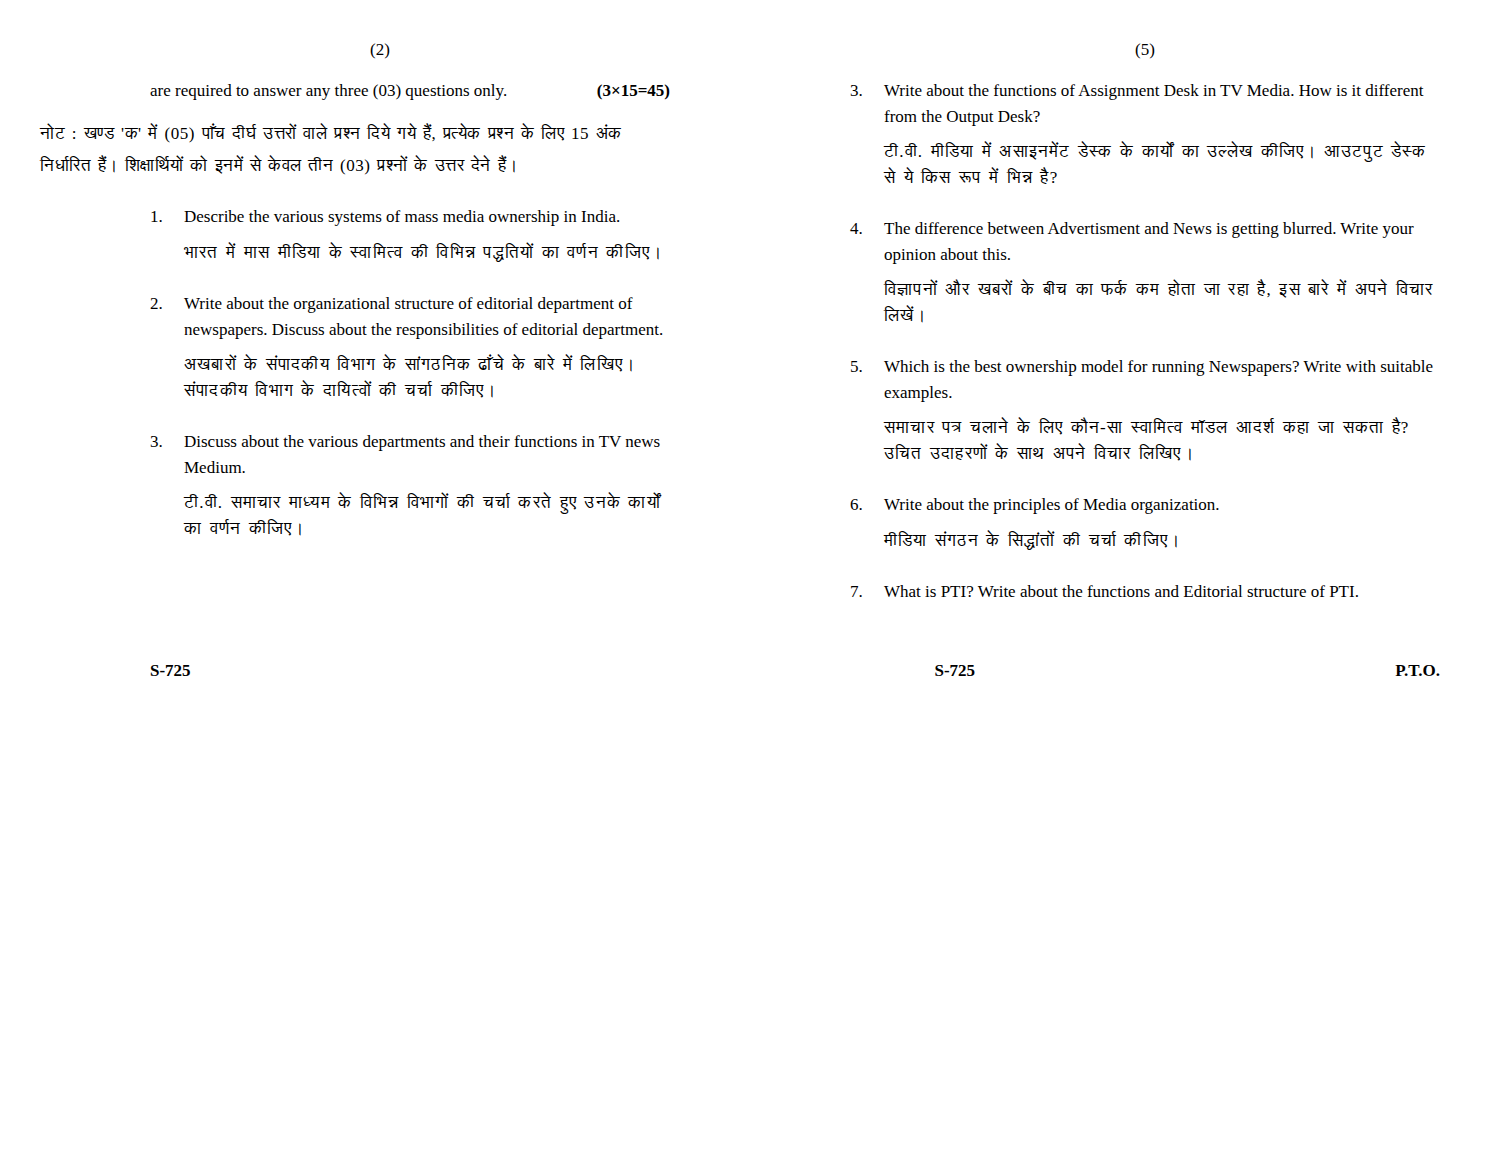(2)
are required to answer any three (03) questions only. (3×15=45)
नोट : खण्ड 'क' में (05) पाँच दीर्घ उत्तरों वाले प्रश्न दिये गये हैं, प्रत्येक प्रश्न के लिए 15 अंक निर्धारित हैं। शिक्षार्थियों को इनमें से केवल तीन (03) प्रश्नों के उत्तर देने हैं।
1.
Describe the various systems of mass media ownership in India.
भारत में मास मीडिया के स्वामित्व की विभिन्न पद्धतियों का वर्णन कीजिए।
2.
Write about the organizational structure of editorial department of newspapers. Discuss about the responsibilities of editorial department.
अखबारों के संपादकीय विभाग के सांगठनिक ढाँचे के बारे में लिखिए। संपादकीय विभाग के दायित्वों की चर्चा कीजिए।
3.
Discuss about the various departments and their functions in TV news Medium.
टी.वी. समाचार माध्यम के विभिन्न विभागों की चर्चा करते हुए उनके कार्यों का वर्णन कीजिए।
(5)
3.
Write about the functions of Assignment Desk in TV Media. How is it different from the Output Desk?
टी.वी. मीडिया में असाइनमेंट डेस्क के कार्यों का उल्लेख कीजिए। आउटपुट डेस्क से ये किस रूप में भिन्न है?
4.
The difference between Advertisment and News is getting blurred. Write your opinion about this.
विज्ञापनों और खबरों के बीच का फर्क कम होता जा रहा है, इस बारे में अपने विचार लिखें।
5.
Which is the best ownership model for running Newspapers? Write with suitable examples.
समाचार पत्र चलाने के लिए कौन-सा स्वामित्व मॉडल आदर्श कहा जा सकता है? उचित उदाहरणों के साथ अपने विचार लिखिए।
6.
Write about the principles of Media organization.
मीडिया संगठन के सिद्धांतों की चर्चा कीजिए।
7.
What is PTI? Write about the functions and Editorial structure of PTI.
S-725
S-725 P.T.O.